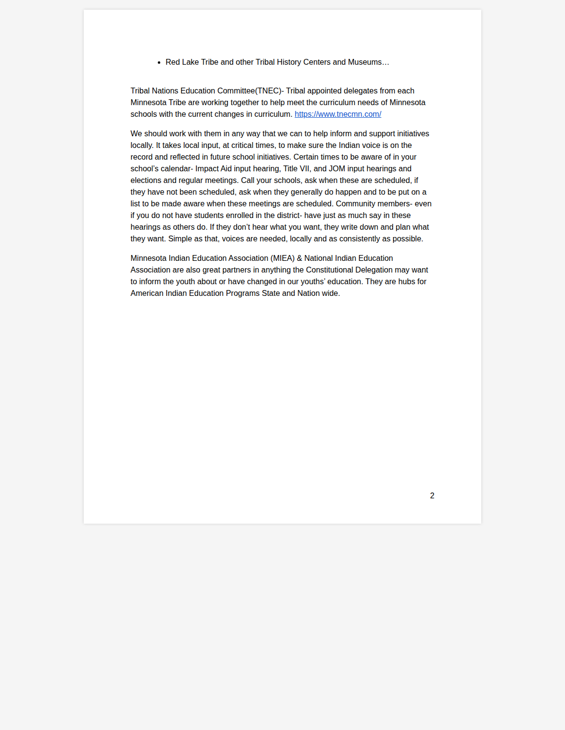Red Lake Tribe and other Tribal History Centers and Museums…
Tribal Nations Education Committee(TNEC)- Tribal appointed delegates from each Minnesota Tribe are working together to help meet the curriculum needs of Minnesota schools with the current changes in curriculum. https://www.tnecmn.com/
We should work with them in any way that we can to help inform and support initiatives locally. It takes local input, at critical times, to make sure the Indian voice is on the record and reflected in future school initiatives. Certain times to be aware of in your school’s calendar- Impact Aid input hearing, Title VII, and JOM input hearings and elections and regular meetings. Call your schools, ask when these are scheduled, if they have not been scheduled, ask when they generally do happen and to be put on a list to be made aware when these meetings are scheduled. Community members- even if you do not have students enrolled in the district- have just as much say in these hearings as others do. If they don’t hear what you want, they write down and plan what they want. Simple as that, voices are needed, locally and as consistently as possible.
Minnesota Indian Education Association (MIEA) & National Indian Education Association are also great partners in anything the Constitutional Delegation may want to inform the youth about or have changed in our youths’ education. They are hubs for American Indian Education Programs State and Nation wide.
2